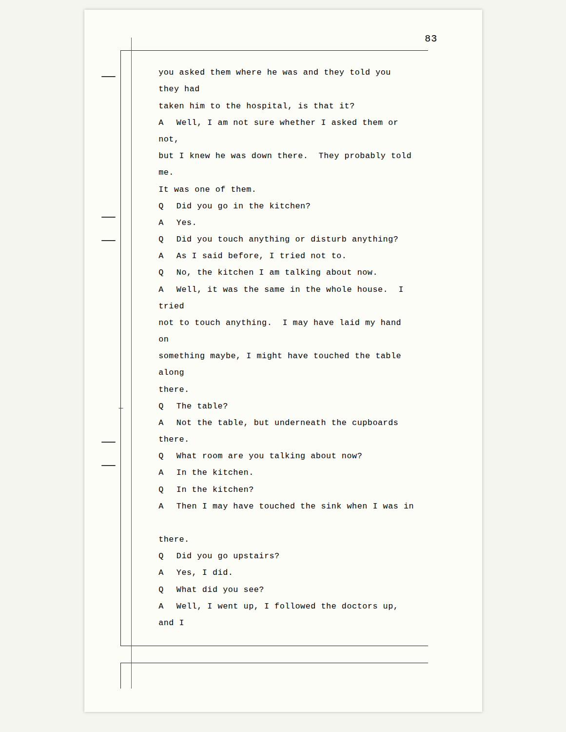83
—
you asked them where he was and they told you they had
taken him to the hospital, is that it?
AWell, I am not sure whether I asked them or not,
but I knew he was down there. They probably told me.
It was one of them.
QDid you go in the kitchen?
AYes.
QDid you touch anything or disturb anything?
AAs I said before, I tried not to.
QNo, the kitchen I am talking about now.
AWell, it was the same in the whole house. I tried
not to touch anything. I may have laid my hand on
something maybe, I might have touched the table along
there.
QThe table?
ANot the table, but underneath the cupboards there.
QWhat room are you talking about now?
AIn the kitchen.
QIn the kitchen?
AThen I may have touched the sink when I was in
there.
QDid you go upstairs?
AYes, I did.
QWhat did you see?
AWell, I went up, I followed the doctors up, and I